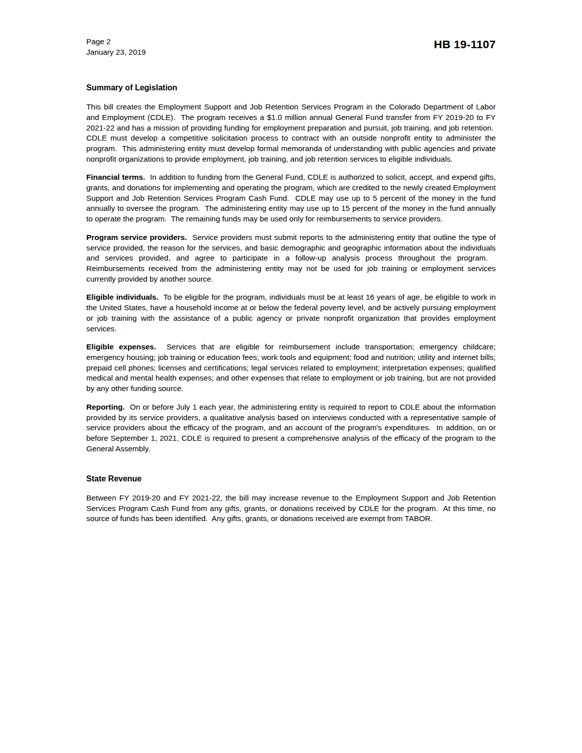Page 2
January 23, 2019
HB 19-1107
Summary of Legislation
This bill creates the Employment Support and Job Retention Services Program in the Colorado Department of Labor and Employment (CDLE). The program receives a $1.0 million annual General Fund transfer from FY 2019-20 to FY 2021-22 and has a mission of providing funding for employment preparation and pursuit, job training, and job retention. CDLE must develop a competitive solicitation process to contract with an outside nonprofit entity to administer the program. This administering entity must develop formal memoranda of understanding with public agencies and private nonprofit organizations to provide employment, job training, and job retention services to eligible individuals.
Financial terms. In addition to funding from the General Fund, CDLE is authorized to solicit, accept, and expend gifts, grants, and donations for implementing and operating the program, which are credited to the newly created Employment Support and Job Retention Services Program Cash Fund. CDLE may use up to 5 percent of the money in the fund annually to oversee the program. The administering entity may use up to 15 percent of the money in the fund annually to operate the program. The remaining funds may be used only for reimbursements to service providers.
Program service providers. Service providers must submit reports to the administering entity that outline the type of service provided, the reason for the services, and basic demographic and geographic information about the individuals and services provided, and agree to participate in a follow-up analysis process throughout the program. Reimbursements received from the administering entity may not be used for job training or employment services currently provided by another source.
Eligible individuals. To be eligible for the program, individuals must be at least 16 years of age, be eligible to work in the United States, have a household income at or below the federal poverty level, and be actively pursuing employment or job training with the assistance of a public agency or private nonprofit organization that provides employment services.
Eligible expenses. Services that are eligible for reimbursement include transportation; emergency childcare; emergency housing; job training or education fees; work tools and equipment; food and nutrition; utility and internet bills; prepaid cell phones; licenses and certifications; legal services related to employment; interpretation expenses; qualified medical and mental health expenses; and other expenses that relate to employment or job training, but are not provided by any other funding source.
Reporting. On or before July 1 each year, the administering entity is required to report to CDLE about the information provided by its service providers, a qualitative analysis based on interviews conducted with a representative sample of service providers about the efficacy of the program, and an account of the program's expenditures. In addition, on or before September 1, 2021, CDLE is required to present a comprehensive analysis of the efficacy of the program to the General Assembly.
State Revenue
Between FY 2019-20 and FY 2021-22, the bill may increase revenue to the Employment Support and Job Retention Services Program Cash Fund from any gifts, grants, or donations received by CDLE for the program. At this time, no source of funds has been identified. Any gifts, grants, or donations received are exempt from TABOR.